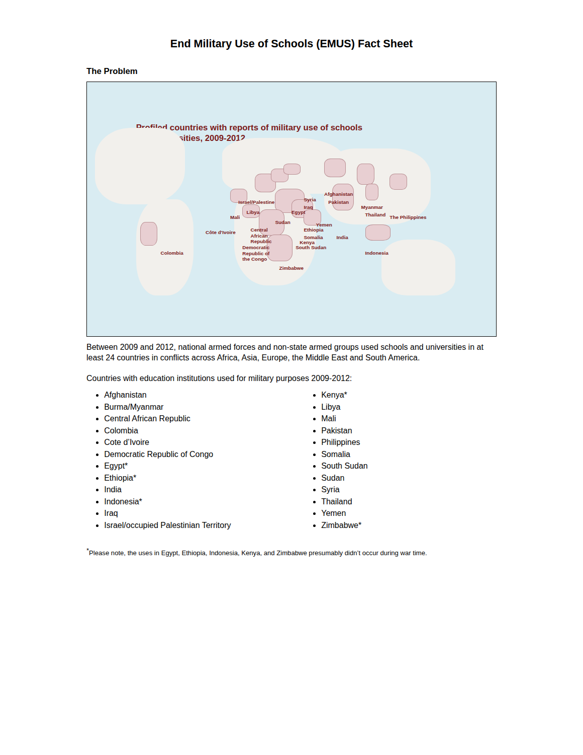End Military Use of Schools (EMUS) Fact Sheet
The Problem
Profiled countries with reports of military use of schools
and universities, 2009-2012
Colombia
Mali
Côte d'Ivoire
Libya
Israel/Palestine
Egypt
Syria
Iraq
Sudan
Central
African
Republic
Democratic
Republic of
the Congo
Zimbabwe
Ethiopia
Somalia
Kenya
South Sudan
Yemen
Afghanistan
Pakistan
India
Myanmar
Thailand
Indonesia
The Philippines
Between 2009 and 2012, national armed forces and non-state armed groups used schools and universities in at least 24 countries in conflicts across Africa, Asia, Europe, the Middle East and South America.
Countries with education institutions used for military purposes 2009-2012:
Afghanistan
Burma/Myanmar
Central African Republic
Colombia
Cote d’Ivoire
Democratic Republic of Congo
Egypt*
Ethiopia*
India
Indonesia*
Iraq
Israel/occupied Palestinian Territory
Kenya*
Libya
Mali
Pakistan
Philippines
Somalia
South Sudan
Sudan
Syria
Thailand
Yemen
Zimbabwe*
*Please note, the uses in Egypt, Ethiopia, Indonesia, Kenya, and Zimbabwe presumably didn’t occur during war time.